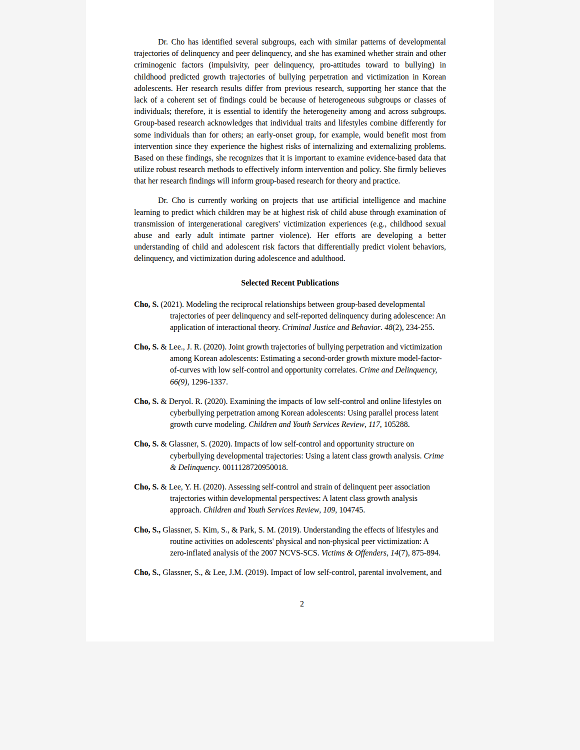Dr. Cho has identified several subgroups, each with similar patterns of developmental trajectories of delinquency and peer delinquency, and she has examined whether strain and other criminogenic factors (impulsivity, peer delinquency, pro-attitudes toward to bullying) in childhood predicted growth trajectories of bullying perpetration and victimization in Korean adolescents. Her research results differ from previous research, supporting her stance that the lack of a coherent set of findings could be because of heterogeneous subgroups or classes of individuals; therefore, it is essential to identify the heterogeneity among and across subgroups. Group-based research acknowledges that individual traits and lifestyles combine differently for some individuals than for others; an early-onset group, for example, would benefit most from intervention since they experience the highest risks of internalizing and externalizing problems. Based on these findings, she recognizes that it is important to examine evidence-based data that utilize robust research methods to effectively inform intervention and policy. She firmly believes that her research findings will inform group-based research for theory and practice.
Dr. Cho is currently working on projects that use artificial intelligence and machine learning to predict which children may be at highest risk of child abuse through examination of transmission of intergenerational caregivers' victimization experiences (e.g., childhood sexual abuse and early adult intimate partner violence). Her efforts are developing a better understanding of child and adolescent risk factors that differentially predict violent behaviors, delinquency, and victimization during adolescence and adulthood.
Selected Recent Publications
Cho, S. (2021). Modeling the reciprocal relationships between group-based developmental trajectories of peer delinquency and self-reported delinquency during adolescence: An application of interactional theory. Criminal Justice and Behavior. 48(2), 234-255.
Cho, S. & Lee., J. R. (2020). Joint growth trajectories of bullying perpetration and victimization among Korean adolescents: Estimating a second-order growth mixture model-factor-of-curves with low self-control and opportunity correlates. Crime and Delinquency, 66(9), 1296-1337.
Cho, S. & Deryol. R. (2020). Examining the impacts of low self-control and online lifestyles on cyberbullying perpetration among Korean adolescents: Using parallel process latent growth curve modeling. Children and Youth Services Review, 117, 105288.
Cho, S. & Glassner, S. (2020). Impacts of low self-control and opportunity structure on cyberbullying developmental trajectories: Using a latent class growth analysis. Crime & Delinquency. 0011128720950018.
Cho, S. & Lee, Y. H. (2020). Assessing self-control and strain of delinquent peer association trajectories within developmental perspectives: A latent class growth analysis approach. Children and Youth Services Review, 109, 104745.
Cho, S., Glassner, S. Kim, S., & Park, S. M. (2019). Understanding the effects of lifestyles and routine activities on adolescents' physical and non-physical peer victimization: A zero-inflated analysis of the 2007 NCVS-SCS. Victims & Offenders, 14(7), 875-894.
Cho, S., Glassner, S., & Lee, J.M. (2019). Impact of low self-control, parental involvement, and
2